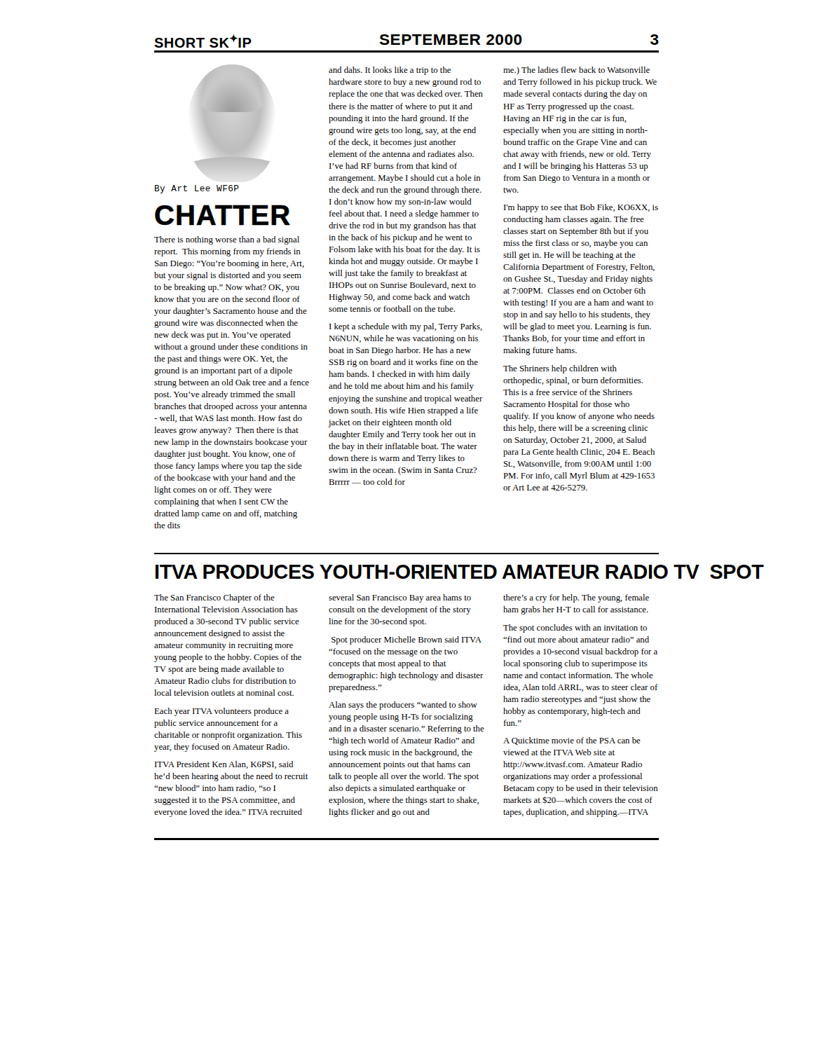SHORT SK✦IP
SEPTEMBER 2000
3
By Art Lee WF6P
CHATTER
There is nothing worse than a bad signal report. This morning from my friends in San Diego: “You’re booming in here, Art, but your signal is distorted and you seem to be breaking up.” Now what? OK, you know that you are on the second floor of your daughter’s Sacramento house and the ground wire was disconnected when the new deck was put in. You’ve operated without a ground under these conditions in the past and things were OK. Yet, the ground is an important part of a dipole strung between an old Oak tree and a fence post. You’ve already trimmed the small branches that drooped across your antenna - well, that WAS last month. How fast do leaves grow anyway? Then there is that new lamp in the downstairs bookcase your daughter just bought. You know, one of those fancy lamps where you tap the side of the bookcase with your hand and the light comes on or off. They were complaining that when I sent CW the dratted lamp came on and off, matching the dits
and dahs. It looks like a trip to the hardware store to buy a new ground rod to replace the one that was decked over. Then there is the matter of where to put it and pounding it into the hard ground. If the ground wire gets too long, say, at the end of the deck, it becomes just another element of the antenna and radiates also. I’ve had RF burns from that kind of arrangement. Maybe I should cut a hole in the deck and run the ground through there. I don’t know how my son-in-law would feel about that. I need a sledge hammer to drive the rod in but my grandson has that in the back of his pickup and he went to Folsom lake with his boat for the day. It is kinda hot and muggy outside. Or maybe I will just take the family to breakfast at IHOPs out on Sunrise Boulevard, next to Highway 50, and come back and watch some tennis or football on the tube.
I kept a schedule with my pal, Terry Parks, N6NUN, while he was vacationing on his boat in San Diego harbor. He has a new SSB rig on board and it works fine on the ham bands. I checked in with him daily and he told me about him and his family enjoying the sunshine and tropical weather down south. His wife Hien strapped a life jacket on their eighteen month old daughter Emily and Terry took her out in the bay in their inflatable boat. The water down there is warm and Terry likes to swim in the ocean. (Swim in Santa Cruz? Brrrrr — too cold for
me.) The ladies flew back to Watsonville and Terry followed in his pickup truck. We made several contacts during the day on HF as Terry progressed up the coast. Having an HF rig in the car is fun, especially when you are sitting in north-bound traffic on the Grape Vine and can chat away with friends, new or old. Terry and I will be bringing his Hatteras 53 up from San Diego to Ventura in a month or two.
I'm happy to see that Bob Fike, KO6XX, is conducting ham classes again. The free classes start on September 8th but if you miss the first class or so, maybe you can still get in. He will be teaching at the California Department of Forestry, Felton, on Gushee St., Tuesday and Friday nights at 7:00PM. Classes end on October 6th with testing! If you are a ham and want to stop in and say hello to his students, they will be glad to meet you. Learning is fun. Thanks Bob, for your time and effort in making future hams.
The Shriners help children with orthopedic, spinal, or burn deformities. This is a free service of the Shriners Sacramento Hospital for those who qualify. If you know of anyone who needs this help, there will be a screening clinic on Saturday, October 21, 2000, at Salud para La Gente health Clinic, 204 E. Beach St., Watsonville, from 9:00AM until 1:00 PM. For info, call Myrl Blum at 429-1653 or Art Lee at 426-5279.
ITVA PRODUCES YOUTH-ORIENTED AMATEUR RADIO TV SPOT
The San Francisco Chapter of the International Television Association has produced a 30-second TV public service announcement designed to assist the amateur community in recruiting more young people to the hobby. Copies of the TV spot are being made available to Amateur Radio clubs for distribution to local television outlets at nominal cost.
Each year ITVA volunteers produce a public service announcement for a charitable or nonprofit organization. This year, they focused on Amateur Radio.
ITVA President Ken Alan, K6PSI, said he’d been hearing about the need to recruit “new blood” into ham radio, “so I suggested it to the PSA committee, and everyone loved the idea.” ITVA recruited
several San Francisco Bay area hams to consult on the development of the story line for the 30-second spot.
Spot producer Michelle Brown said ITVA “focused on the message on the two concepts that most appeal to that demographic: high technology and disaster preparedness.”
Alan says the producers “wanted to show young people using H-Ts for socializing and in a disaster scenario.” Referring to the “high tech world of Amateur Radio” and using rock music in the background, the announcement points out that hams can talk to people all over the world. The spot also depicts a simulated earthquake or explosion, where the things start to shake, lights flicker and go out and
there’s a cry for help. The young, female ham grabs her H-T to call for assistance.
The spot concludes with an invitation to “find out more about amateur radio” and provides a 10-second visual backdrop for a local sponsoring club to superimpose its name and contact information. The whole idea, Alan told ARRL, was to steer clear of ham radio stereotypes and “just show the hobby as contemporary, high-tech and fun.”
A Quicktime movie of the PSA can be viewed at the ITVA Web site at http://www.itvasf.com. Amateur Radio organizations may order a professional Betacam copy to be used in their television markets at $20—which covers the cost of tapes, duplication, and shipping.—ITVA